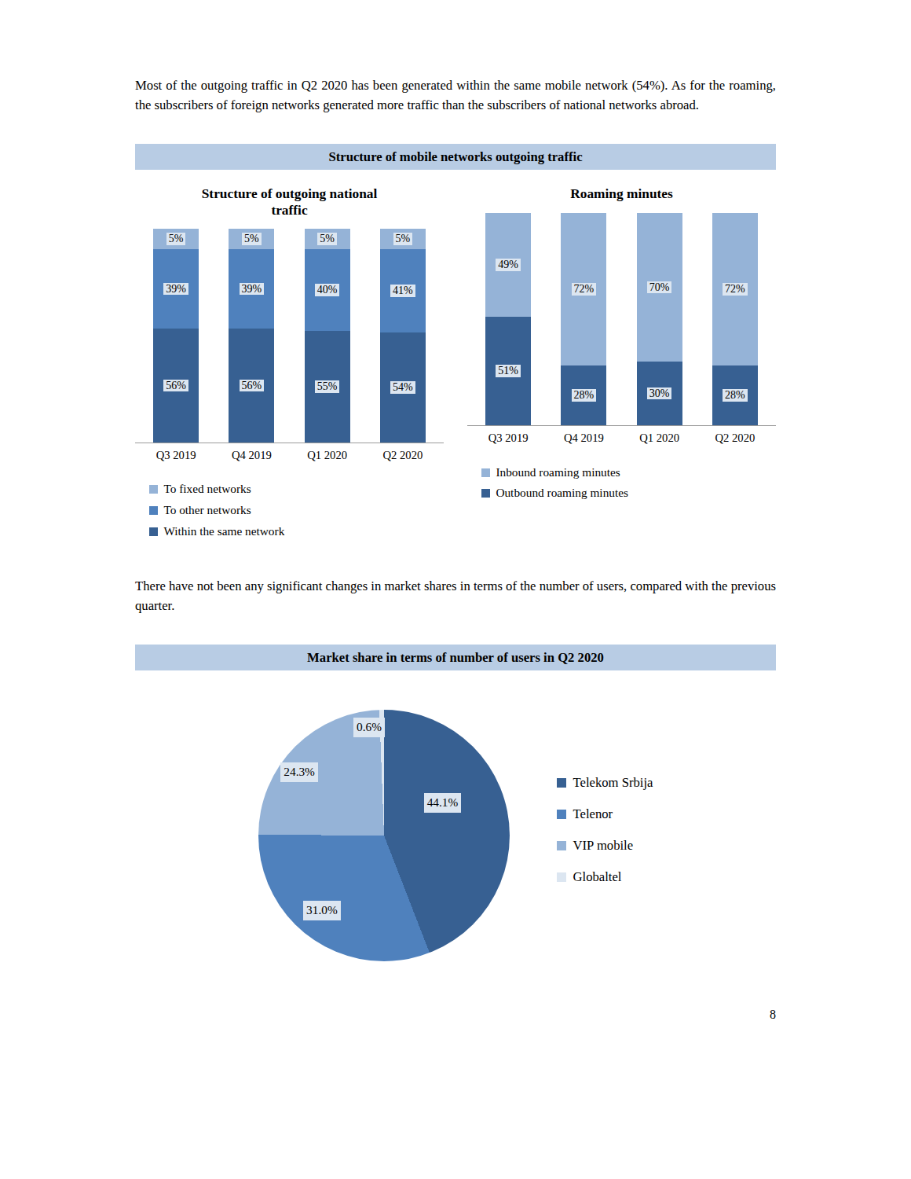Most of the outgoing traffic in Q2 2020 has been generated within the same mobile network (54%). As for the roaming, the subscribers of foreign networks generated more traffic than the subscribers of national networks abroad.
Structure of mobile networks outgoing traffic
Structure of outgoing national
traffic
5%
39%
56%
5%
39%
56%
5%
40%
55%
5%
41%
54%
Q3 2019
Q4 2019
Q1 2020
Q2 2020
To fixed networks
To other networks
Within the same network
Roaming minutes
49%
51%
72%
28%
70%
30%
72%
28%
Q3 2019
Q4 2019
Q1 2020
Q2 2020
Inbound roaming minutes
Outbound roaming minutes
There have not been any significant changes in market shares in terms of the number of users, compared with the previous quarter.
Market share in terms of number of users in Q2 2020
44.1% 31.0% 24.3% 0.6%
Telekom Srbija
Telenor
VIP mobile
Globaltel
8